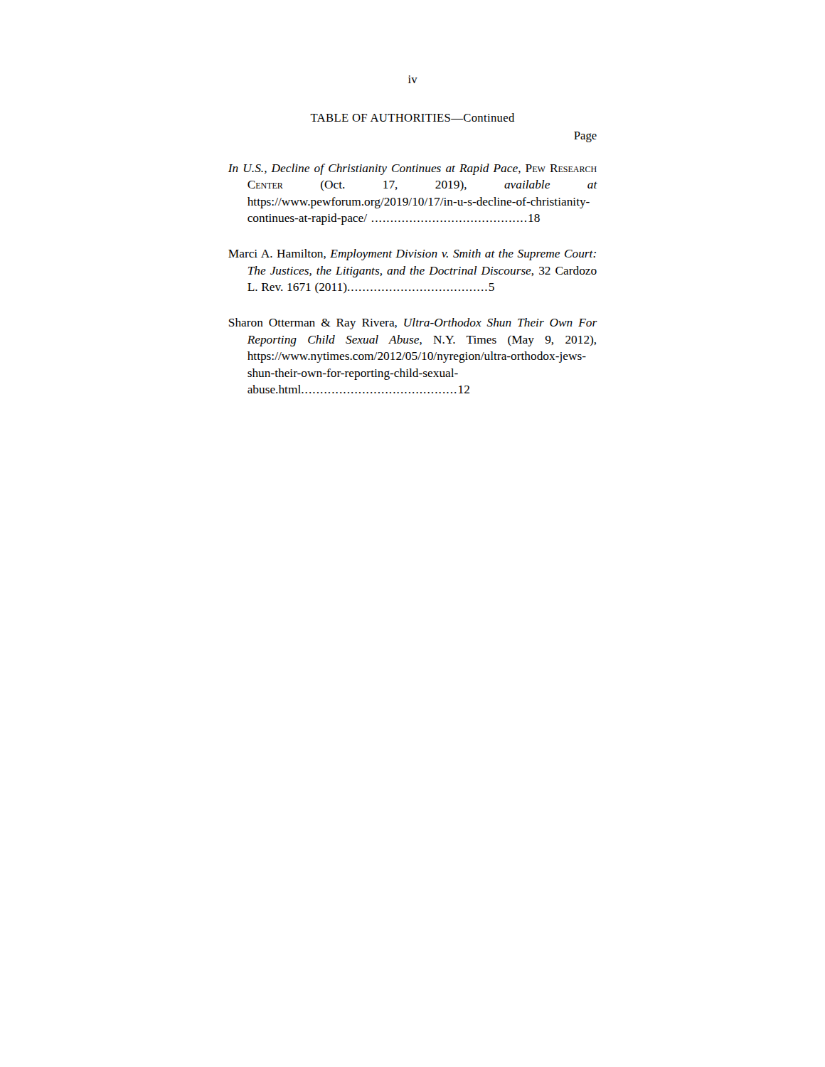iv
TABLE OF AUTHORITIES—Continued
Page
In U.S., Decline of Christianity Continues at Rapid Pace, Pew Research Center (Oct. 17, 2019), available at https://www.pewforum.org/2019/10/17/in-u-s-decline-of-christianity-continues-at-rapid-pace/ ......................................... 18
Marci A. Hamilton, Employment Division v. Smith at the Supreme Court: The Justices, the Litigants, and the Doctrinal Discourse, 32 Cardozo L. Rev. 1671 (2011)..................................... 5
Sharon Otterman & Ray Rivera, Ultra-Orthodox Shun Their Own For Reporting Child Sexual Abuse, N.Y. Times (May 9, 2012), https://www.nytimes.com/2012/05/10/nyregion/ultra-orthodox-jews-shun-their-own-for-reporting-child-sexual-abuse.html......................................... 12